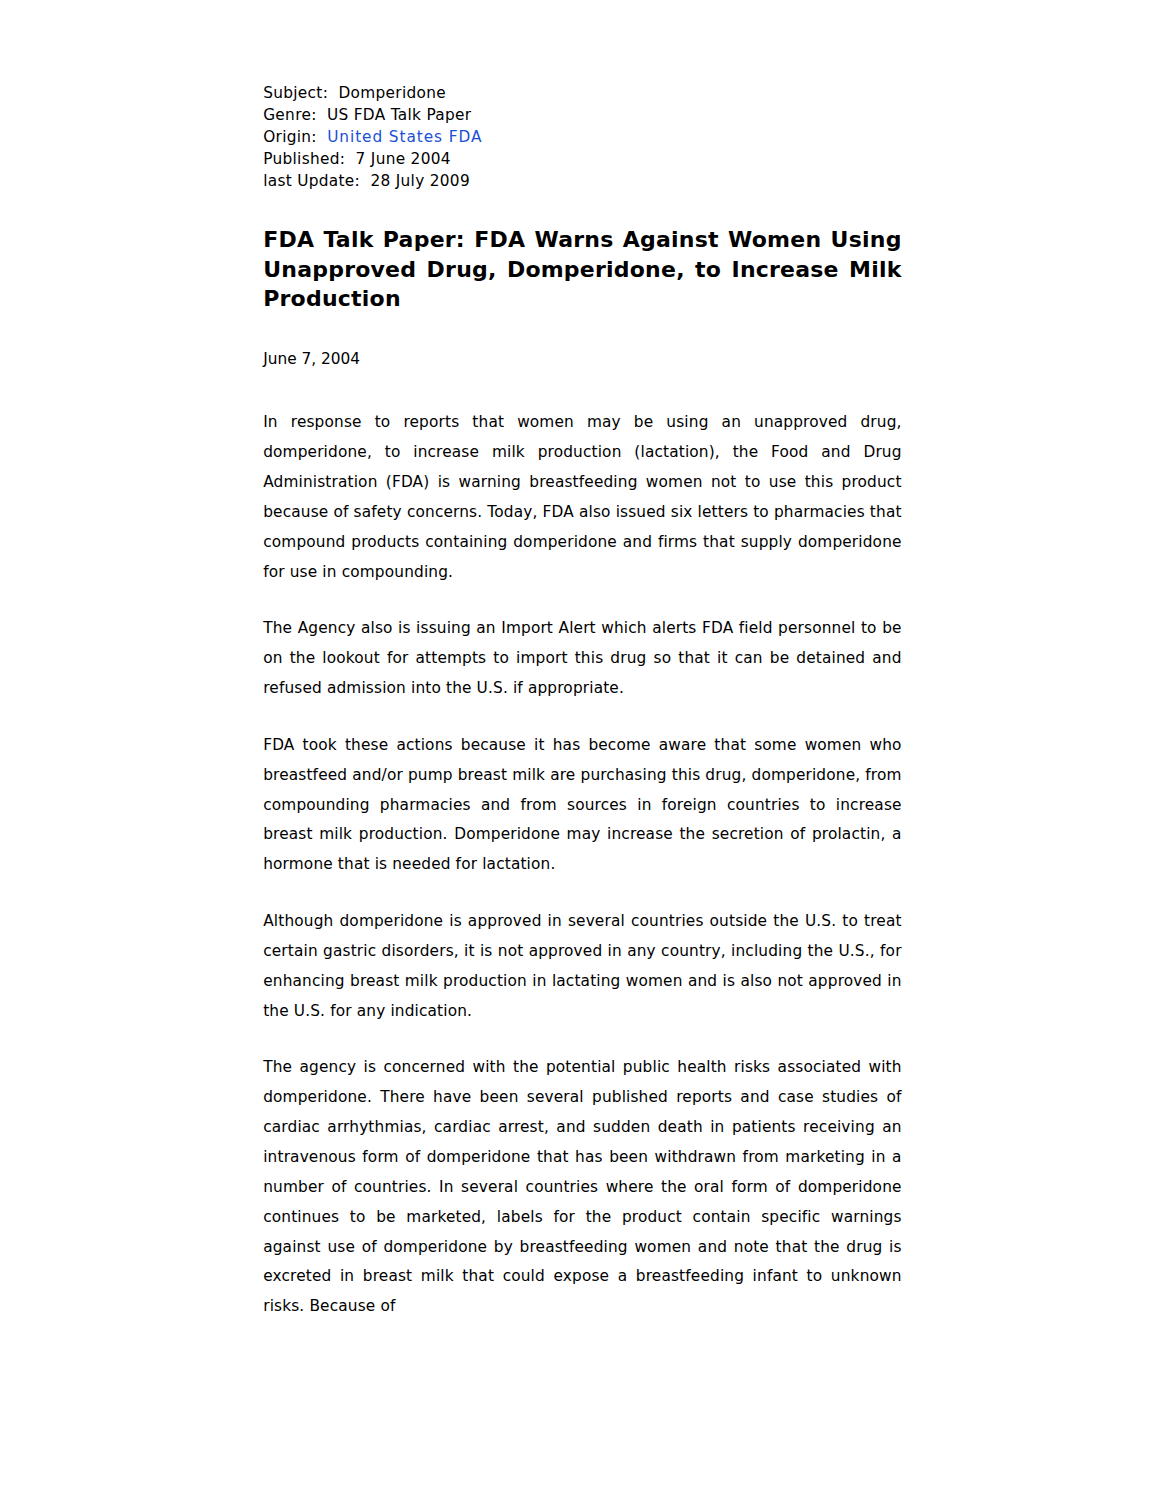Subject: Domperidone
Genre: US FDA Talk Paper
Origin: United States FDA
Published: 7 June 2004
last Update: 28 July 2009
FDA Talk Paper: FDA Warns Against Women Using Unapproved Drug, Domperidone, to Increase Milk Production
June 7, 2004
In response to reports that women may be using an unapproved drug, domperidone, to increase milk production (lactation), the Food and Drug Administration (FDA) is warning breastfeeding women not to use this product because of safety concerns. Today, FDA also issued six letters to pharmacies that compound products containing domperidone and firms that supply domperidone for use in compounding.
The Agency also is issuing an Import Alert which alerts FDA field personnel to be on the lookout for attempts to import this drug so that it can be detained and refused admission into the U.S. if appropriate.
FDA took these actions because it has become aware that some women who breastfeed and/or pump breast milk are purchasing this drug, domperidone, from compounding pharmacies and from sources in foreign countries to increase breast milk production. Domperidone may increase the secretion of prolactin, a hormone that is needed for lactation.
Although domperidone is approved in several countries outside the U.S. to treat certain gastric disorders, it is not approved in any country, including the U.S., for enhancing breast milk production in lactating women and is also not approved in the U.S. for any indication.
The agency is concerned with the potential public health risks associated with domperidone. There have been several published reports and case studies of cardiac arrhythmias, cardiac arrest, and sudden death in patients receiving an intravenous form of domperidone that has been withdrawn from marketing in a number of countries. In several countries where the oral form of domperidone continues to be marketed, labels for the product contain specific warnings against use of domperidone by breastfeeding women and note that the drug is excreted in breast milk that could expose a breastfeeding infant to unknown risks. Because of